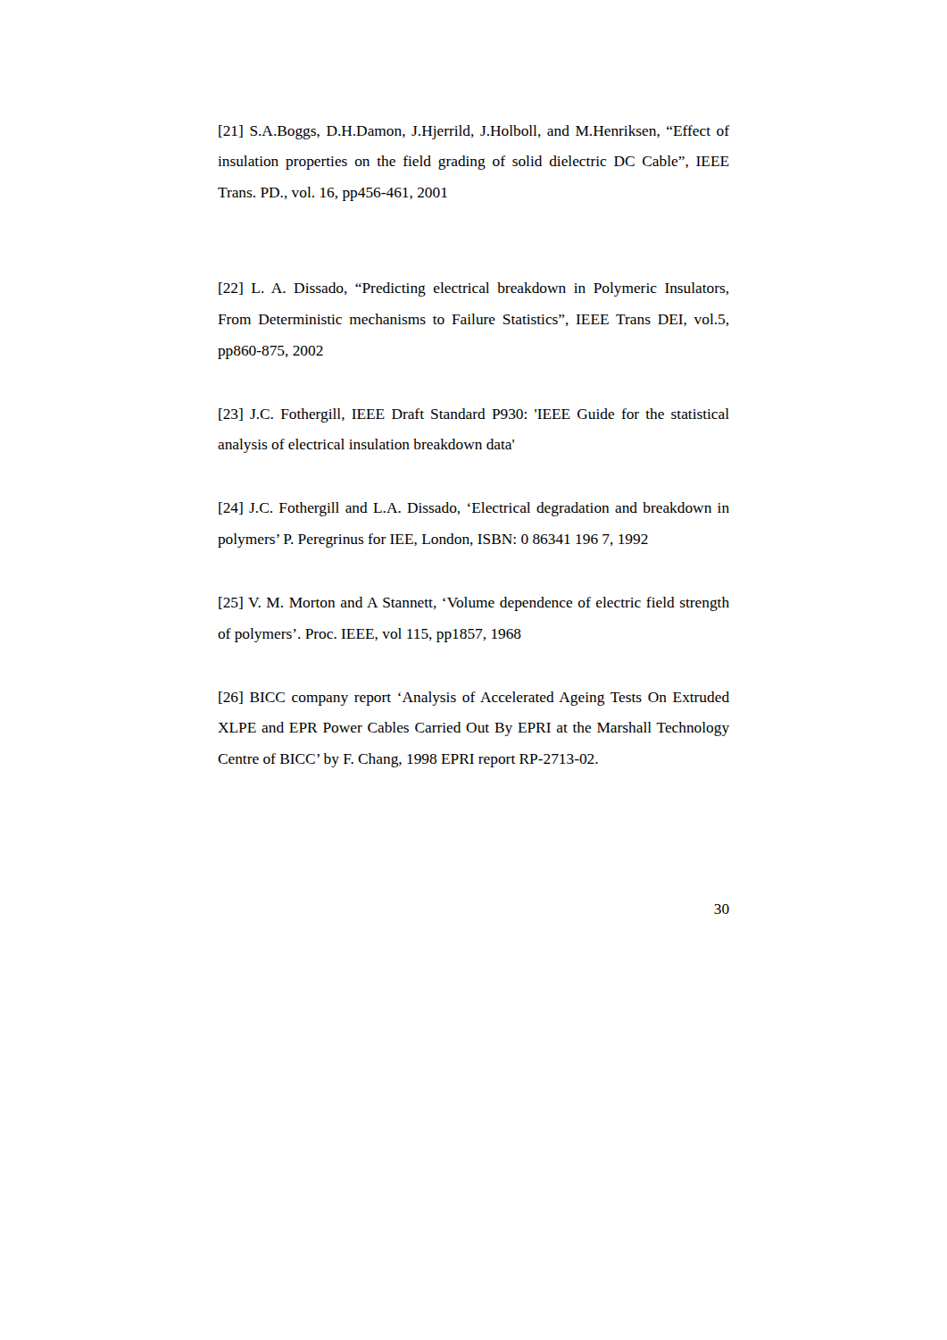[21] S.A.Boggs, D.H.Damon, J.Hjerrild, J.Holboll, and M.Henriksen, “Effect of insulation properties on the field grading of solid dielectric DC Cable”, IEEE Trans. PD., vol. 16, pp456-461, 2001
[22] L. A. Dissado, “Predicting electrical breakdown in Polymeric Insulators, From Deterministic mechanisms to Failure Statistics”, IEEE Trans DEI, vol.5, pp860-875, 2002
[23] J.C. Fothergill, IEEE Draft Standard P930: 'IEEE Guide for the statistical analysis of electrical insulation breakdown data'
[24] J.C. Fothergill and L.A. Dissado, ‘Electrical degradation and breakdown in polymers’ P. Peregrinus for IEE, London, ISBN: 0 86341 196 7, 1992
[25] V. M. Morton and A Stannett, ‘Volume dependence of electric field strength of polymers’. Proc. IEEE, vol 115, pp1857, 1968
[26] BICC company report ‘Analysis of Accelerated Ageing Tests On Extruded XLPE and EPR Power Cables Carried Out By EPRI at the Marshall Technology Centre of BICC’ by F. Chang, 1998 EPRI report RP-2713-02.
30